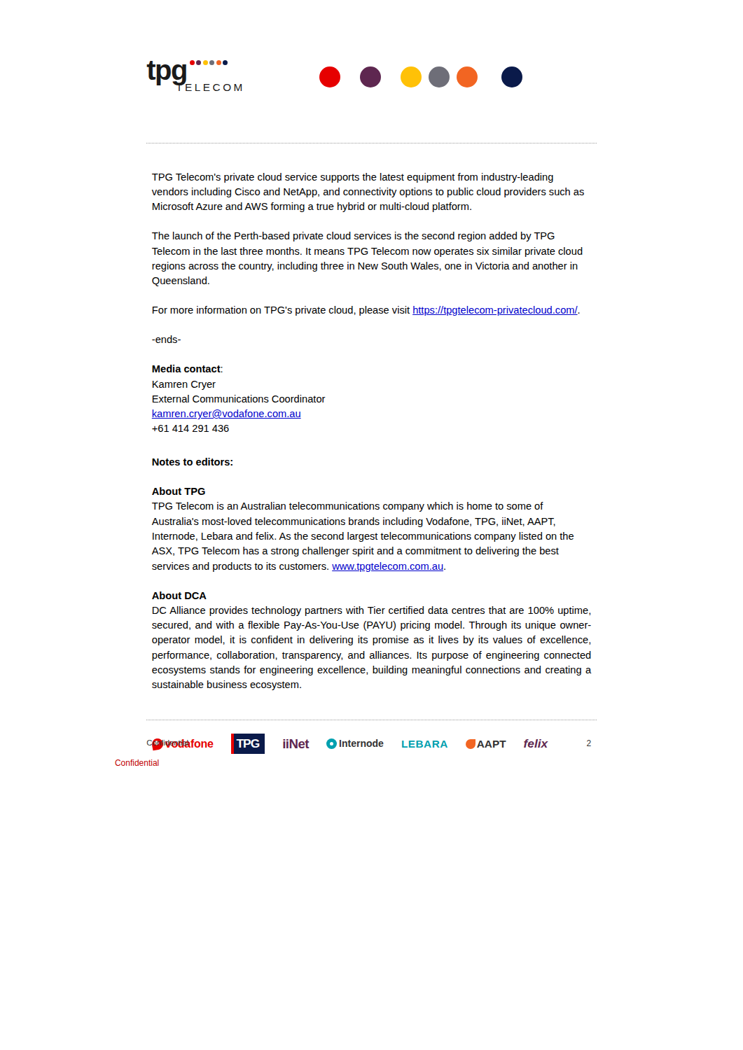tpg
TELECOM
TPG Telecom's private cloud service supports the latest equipment from industry-leading vendors including Cisco and NetApp, and connectivity options to public cloud providers such as Microsoft Azure and AWS forming a true hybrid or multi-cloud platform.
The launch of the Perth-based private cloud services is the second region added by TPG Telecom in the last three months. It means TPG Telecom now operates six similar private cloud regions across the country, including three in New South Wales, one in Victoria and another in Queensland.
For more information on TPG's private cloud, please visit https://tpgtelecom-privatecloud.com/.
-ends-
Media contact:
Kamren Cryer
External Communications Coordinator
kamren.cryer@vodafone.com.au
+61 414 291 436
Notes to editors:
About TPG
TPG Telecom is an Australian telecommunications company which is home to some of Australia's most-loved telecommunications brands including Vodafone, TPG, iiNet, AAPT, Internode, Lebara and felix. As the second largest telecommunications company listed on the ASX, TPG Telecom has a strong challenger spirit and a commitment to delivering the best services and products to its customers. www.tpgtelecom.com.au.
About DCA
DC Alliance provides technology partners with Tier certified data centres that are 100% uptime, secured, and with a flexible Pay-As-You-Use (PAYU) pricing model. Through its unique owner-operator model, it is confident in delivering its promise as it lives by its values of excellence, performance, collaboration, transparency, and alliances. Its purpose of engineering connected ecosystems stands for engineering excellence, building meaningful connections and creating a sustainable business ecosystem.
vodafone
TPG
iiNet
Internode
LEBARA
AAPT
felix
2
Confidential
Confidential